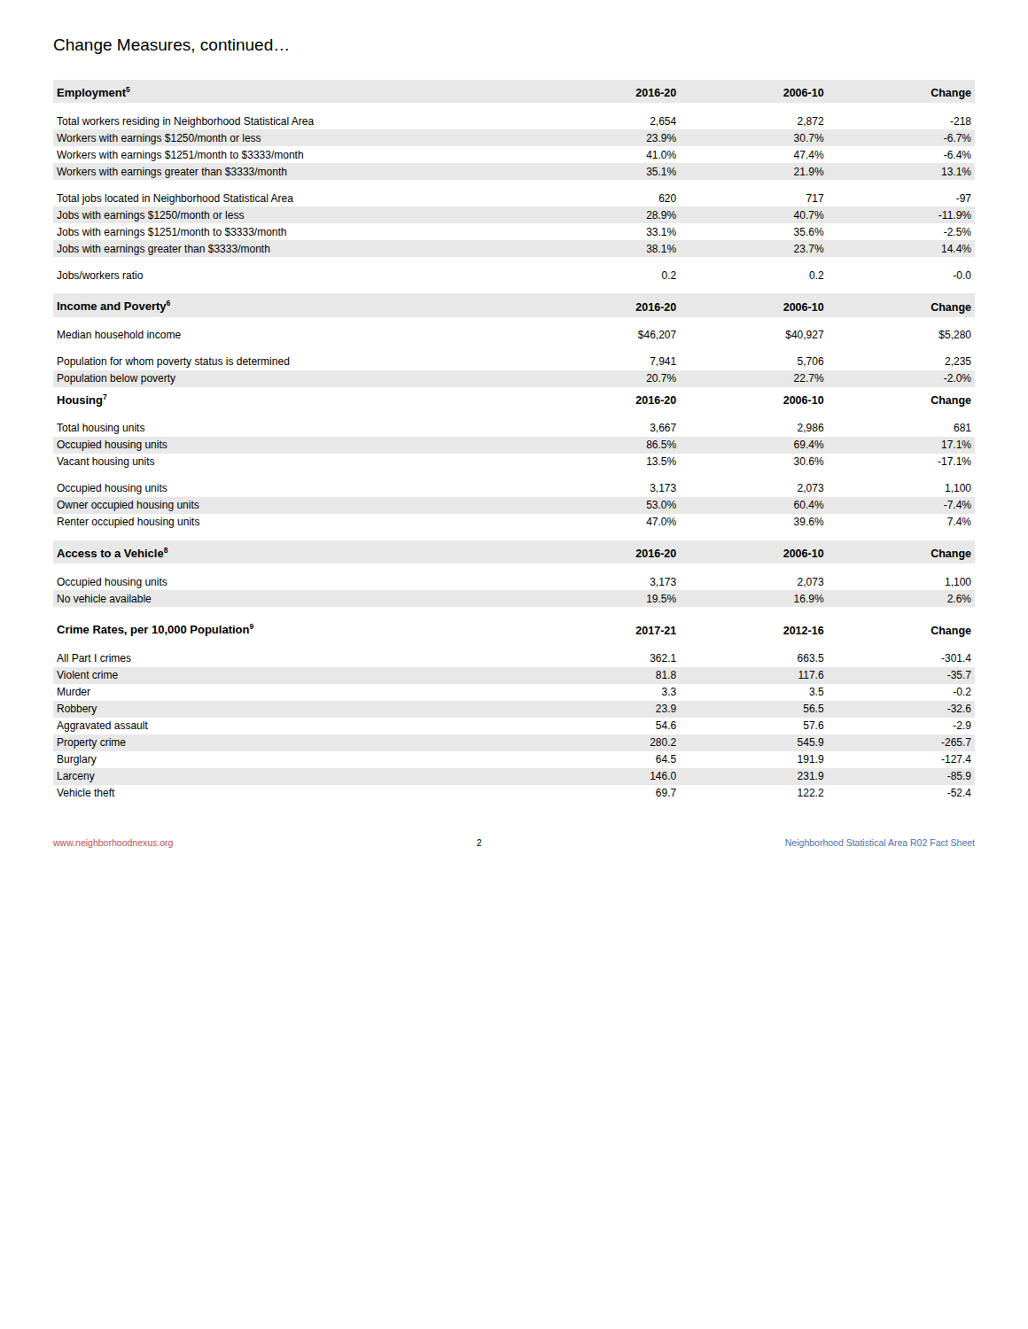Change Measures, continued…
| Employment 5 | 2016-20 | 2006-10 | Change |
| Total workers residing in Neighborhood Statistical Area | 2,654 | 2,872 | -218 |
| Workers with earnings $1250/month or less | 23.9% | 30.7% | -6.7% |
| Workers with earnings $1251/month to $3333/month | 41.0% | 47.4% | -6.4% |
| Workers with earnings greater than $3333/month | 35.1% | 21.9% | 13.1% |
| Total jobs located in Neighborhood Statistical Area | 620 | 717 | -97 |
| Jobs with earnings $1250/month or less | 28.9% | 40.7% | -11.9% |
| Jobs with earnings $1251/month to $3333/month | 33.1% | 35.6% | -2.5% |
| Jobs with earnings greater than $3333/month | 38.1% | 23.7% | 14.4% |
| Jobs/workers ratio | 0.2 | 0.2 | -0.0 |
| Income and Poverty 6 | 2016-20 | 2006-10 | Change |
| Median household income | $46,207 | $40,927 | $5,280 |
| Population for whom poverty status is determined | 7,941 | 5,706 | 2,235 |
| Population below poverty | 20.7% | 22.7% | -2.0% |
| Housing 7 | 2016-20 | 2006-10 | Change |
| Total housing units | 3,667 | 2,986 | 681 |
| Occupied housing units | 86.5% | 69.4% | 17.1% |
| Vacant housing units | 13.5% | 30.6% | -17.1% |
| Occupied housing units | 3,173 | 2,073 | 1,100 |
| Owner occupied housing units | 53.0% | 60.4% | -7.4% |
| Renter occupied housing units | 47.0% | 39.6% | 7.4% |
| Access to a Vehicle 8 | 2016-20 | 2006-10 | Change |
| Occupied housing units | 3,173 | 2,073 | 1,100 |
| No vehicle available | 19.5% | 16.9% | 2.6% |
| Crime Rates, per 10,000 Population 9 | 2017-21 | 2012-16 | Change |
| All Part I crimes | 362.1 | 663.5 | -301.4 |
| Violent crime | 81.8 | 117.6 | -35.7 |
| Murder | 3.3 | 3.5 | -0.2 |
| Robbery | 23.9 | 56.5 | -32.6 |
| Aggravated assault | 54.6 | 57.6 | -2.9 |
| Property crime | 280.2 | 545.9 | -265.7 |
| Burglary | 64.5 | 191.9 | -127.4 |
| Larceny | 146.0 | 231.9 | -85.9 |
| Vehicle theft | 69.7 | 122.2 | -52.4 |
www.neighborhoodnexus.org
2
Neighborhood Statistical Area R02 Fact Sheet